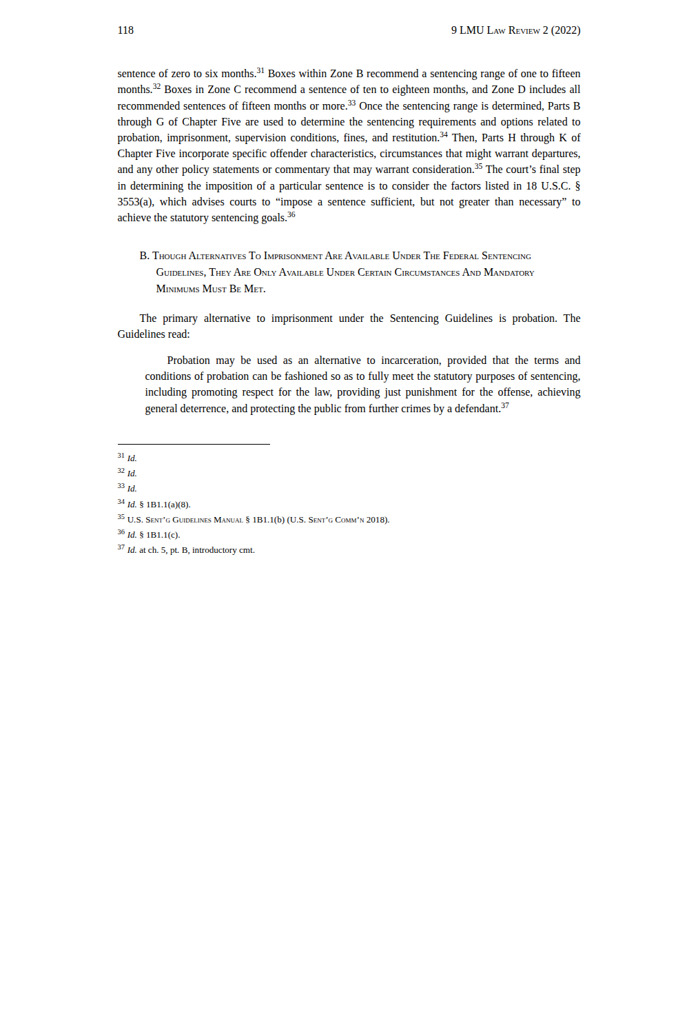118 9 LMU Law Review 2 (2022)
sentence of zero to six months.31 Boxes within Zone B recommend a sentencing range of one to fifteen months.32 Boxes in Zone C recommend a sentence of ten to eighteen months, and Zone D includes all recommended sentences of fifteen months or more.33 Once the sentencing range is determined, Parts B through G of Chapter Five are used to determine the sentencing requirements and options related to probation, imprisonment, supervision conditions, fines, and restitution.34 Then, Parts H through K of Chapter Five incorporate specific offender characteristics, circumstances that might warrant departures, and any other policy statements or commentary that may warrant consideration.35 The court’s final step in determining the imposition of a particular sentence is to consider the factors listed in 18 U.S.C. § 3553(a), which advises courts to “impose a sentence sufficient, but not greater than necessary” to achieve the statutory sentencing goals.36
B. Though Alternatives To Imprisonment Are Available Under The Federal Sentencing Guidelines, They Are Only Available Under Certain Circumstances And Mandatory Minimums Must Be Met.
The primary alternative to imprisonment under the Sentencing Guidelines is probation. The Guidelines read:
Probation may be used as an alternative to incarceration, provided that the terms and conditions of probation can be fashioned so as to fully meet the statutory purposes of sentencing, including promoting respect for the law, providing just punishment for the offense, achieving general deterrence, and protecting the public from further crimes by a defendant.37
31 Id.
32 Id.
33 Id.
34 Id. § 1B1.1(a)(8).
35 U.S. Sent’g Guidelines Manual § 1B1.1(b) (U.S. Sent’g Comm’n 2018).
36 Id. § 1B1.1(c).
37 Id. at ch. 5, pt. B, introductory cmt.